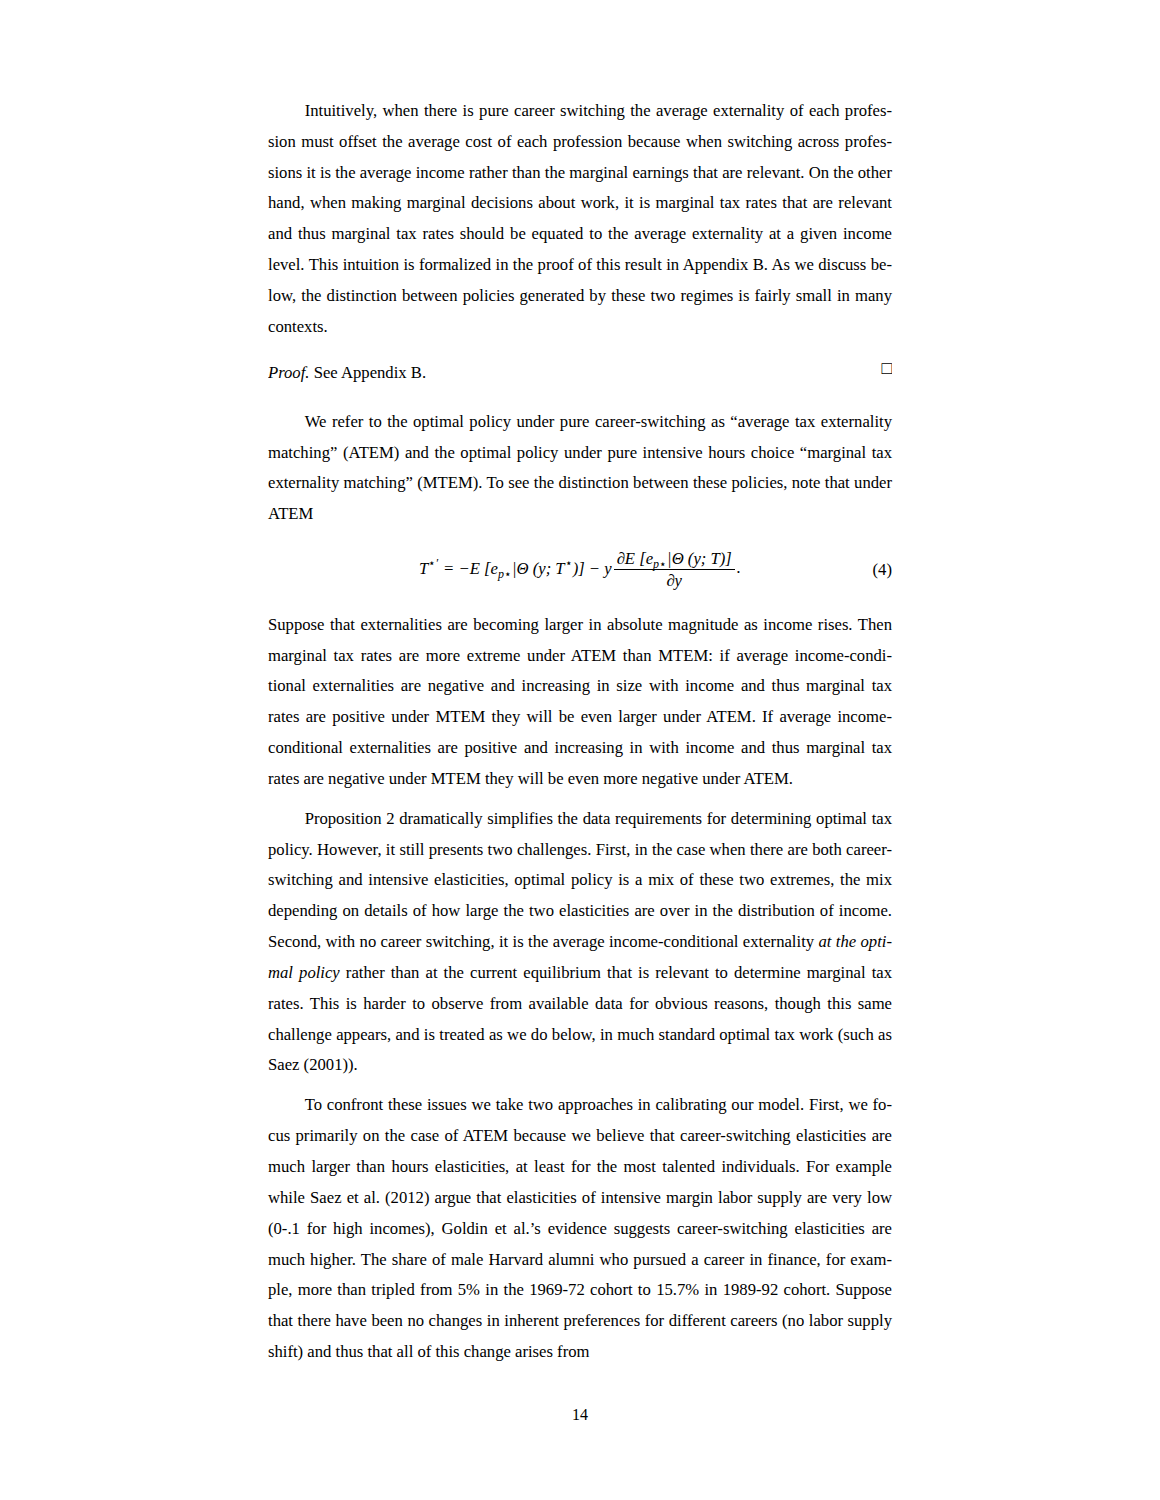Intuitively, when there is pure career switching the average externality of each profession must offset the average cost of each profession because when switching across professions it is the average income rather than the marginal earnings that are relevant. On the other hand, when making marginal decisions about work, it is marginal tax rates that are relevant and thus marginal tax rates should be equated to the average externality at a given income level. This intuition is formalized in the proof of this result in Appendix B. As we discuss below, the distinction between policies generated by these two regimes is fairly small in many contexts.
Proof. See Appendix B. □
We refer to the optimal policy under pure career-switching as “average tax externality matching” (ATEM) and the optimal policy under pure intensive hours choice “marginal tax externality matching” (MTEM). To see the distinction between these policies, note that under ATEM
T⋆′ = −E [ep⋆|Θ (y; T⋆)] − y∂E [ep⋆|Θ (y; T)]∂y. (4)
Suppose that externalities are becoming larger in absolute magnitude as income rises. Then marginal tax rates are more extreme under ATEM than MTEM: if average income-conditional externalities are negative and increasing in size with income and thus marginal tax rates are positive under MTEM they will be even larger under ATEM. If average income-conditional externalities are positive and increasing in with income and thus marginal tax rates are negative under MTEM they will be even more negative under ATEM.
Proposition 2 dramatically simplifies the data requirements for determining optimal tax policy. However, it still presents two challenges. First, in the case when there are both career-switching and intensive elasticities, optimal policy is a mix of these two extremes, the mix depending on details of how large the two elasticities are over in the distribution of income. Second, with no career switching, it is the average income-conditional externality at the optimal policy rather than at the current equilibrium that is relevant to determine marginal tax rates. This is harder to observe from available data for obvious reasons, though this same challenge appears, and is treated as we do below, in much standard optimal tax work (such as Saez (2001)).
To confront these issues we take two approaches in calibrating our model. First, we focus primarily on the case of ATEM because we believe that career-switching elasticities are much larger than hours elasticities, at least for the most talented individuals. For example while Saez et al. (2012) argue that elasticities of intensive margin labor supply are very low (0-.1 for high incomes), Goldin et al.’s evidence suggests career-switching elasticities are much higher. The share of male Harvard alumni who pursued a career in finance, for example, more than tripled from 5% in the 1969-72 cohort to 15.7% in 1989-92 cohort. Suppose that there have been no changes in inherent preferences for different careers (no labor supply shift) and thus that all of this change arises from
14